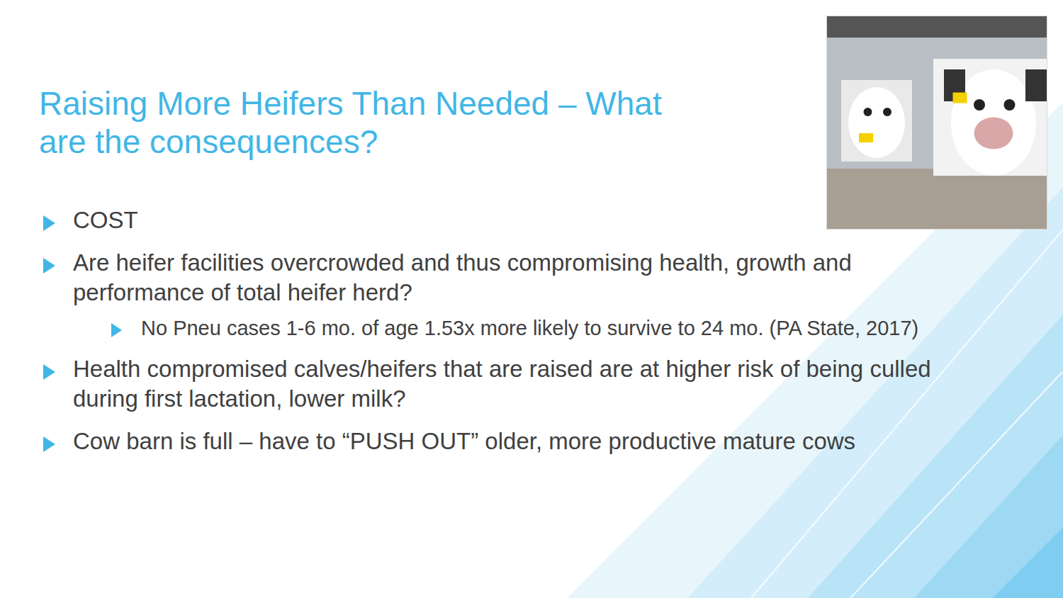Raising More Heifers Than Needed – What are the consequences?
COST
Are heifer facilities overcrowded and thus compromising health, growth and performance of total heifer herd?
No Pneu cases 1-6 mo. of age 1.53x more likely to survive to 24 mo. (PA State, 2017)
Health compromised calves/heifers that are raised are at higher risk of being culled during first lactation, lower milk?
Cow barn is full – have to “PUSH OUT” older, more productive mature cows